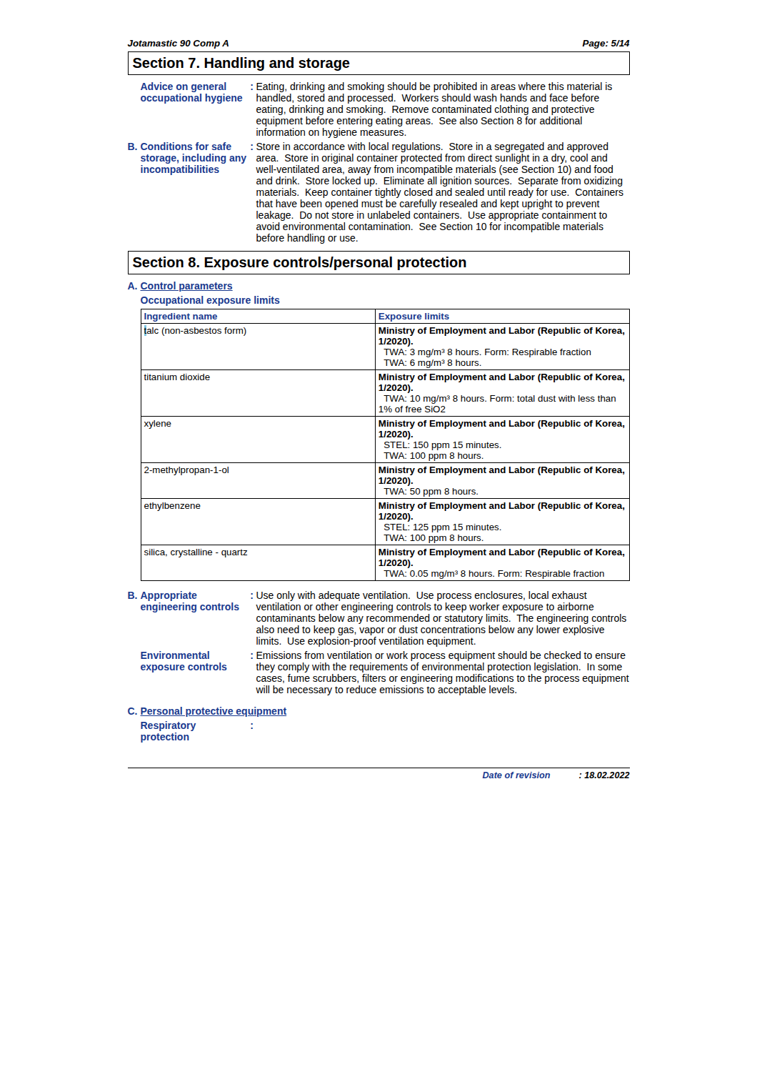Jotamastic 90 Comp A Page: 5/14
Section 7. Handling and storage
| | Advice on general occupational hygiene | : | Eating, drinking and smoking should be prohibited in areas where this material is handled, stored and processed. Workers should wash hands and face before eating, drinking and smoking. Remove contaminated clothing and protective equipment before entering eating areas. See also Section 8 for additional information on hygiene measures. |
| B. | Conditions for safe storage, including any incompatibilities | : | Store in accordance with local regulations. Store in a segregated and approved area. Store in original container protected from direct sunlight in a dry, cool and well-ventilated area, away from incompatible materials (see Section 10) and food and drink. Store locked up. Eliminate all ignition sources. Separate from oxidizing materials. Keep container tightly closed and sealed until ready for use. Containers that have been opened must be carefully resealed and kept upright to prevent leakage. Do not store in unlabeled containers. Use appropriate containment to avoid environmental contamination. See Section 10 for incompatible materials before handling or use. |
Section 8. Exposure controls/personal protection
| A. | Control parameters |
Occupational exposure limits
| Ingredient name | Exposure limits |
| --- | --- |
| t alc (non-asbestos form) | Ministry of Employment and Labor (Republic of Korea, 1/2020). TWA: 3 mg/m³ 8 hours. Form: Respirable fraction TWA: 6 mg/m³ 8 hours. |
| titanium dioxide | Ministry of Employment and Labor (Republic of Korea, 1/2020). TWA: 10 mg/m³ 8 hours. Form: total dust with less than 1% of free SiO2 |
| xylene | Ministry of Employment and Labor (Republic of Korea, 1/2020). STEL: 150 ppm 15 minutes. TWA: 100 ppm 8 hours. |
| 2-methylpropan-1-ol | Ministry of Employment and Labor (Republic of Korea, 1/2020). TWA: 50 ppm 8 hours. |
| ethylbenzene | Ministry of Employment and Labor (Republic of Korea, 1/2020). STEL: 125 ppm 15 minutes. TWA: 100 ppm 8 hours. |
| silica, crystalline - quartz | Ministry of Employment and Labor (Republic of Korea, 1/2020). TWA: 0.05 mg/m³ 8 hours. Form: Respirable fraction |
| B. | Appropriate engineering controls | : | Use only with adequate ventilation. Use process enclosures, local exhaust ventilation or other engineering controls to keep worker exposure to airborne contaminants below any recommended or statutory limits. The engineering controls also need to keep gas, vapor or dust concentrations below any lower explosive limits. Use explosion-proof ventilation equipment. |
| | Environmental exposure controls | : | Emissions from ventilation or work process equipment should be checked to ensure they comply with the requirements of environmental protection legislation. In some cases, fume scrubbers, filters or engineering modifications to the process equipment will be necessary to reduce emissions to acceptable levels. |
| C. | Personal protective equipment |
| | Respiratory protection | : | |
Date of revision : 18.02.2022